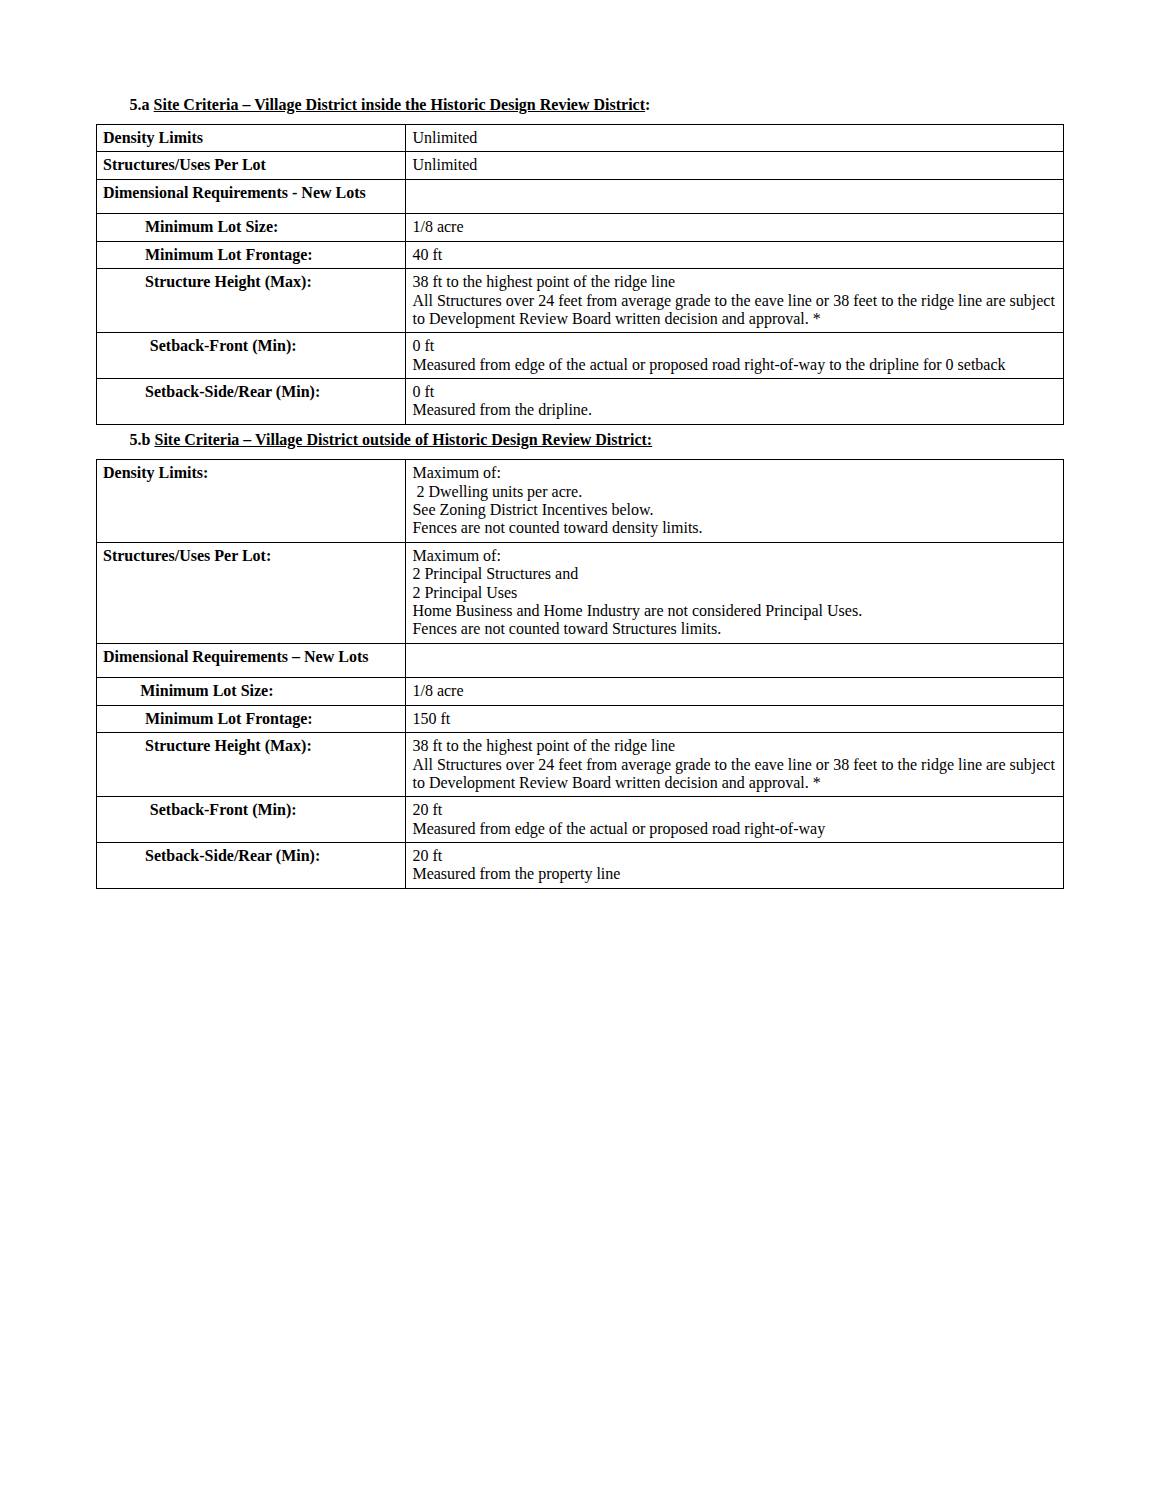5.a Site Criteria – Village District inside the Historic Design Review District:
| Density Limits | Unlimited |
| Structures/Uses Per Lot | Unlimited |
| Dimensional Requirements - New Lots | |
| Minimum Lot Size: | 1/8 acre |
| Minimum Lot Frontage: | 40 ft |
| Structure Height (Max): | 38 ft to the highest point of the ridge line All Structures over 24 feet from average grade to the eave line or 38 feet to the ridge line are subject to Development Review Board written decision and approval. * |
| Setback-Front (Min): | 0 ft Measured from edge of the actual or proposed road right-of-way to the dripline for 0 setback |
| Setback-Side/Rear (Min): | 0 ft Measured from the dripline. |
5.b Site Criteria – Village District outside of Historic Design Review District:
| Density Limits: | Maximum of: 2 Dwelling units per acre. See Zoning District Incentives below. Fences are not counted toward density limits. |
| Structures/Uses Per Lot: | Maximum of: 2 Principal Structures and 2 Principal Uses Home Business and Home Industry are not considered Principal Uses. Fences are not counted toward Structures limits. |
| Dimensional Requirements – New Lots | |
| Minimum Lot Size: | 1/8 acre |
| Minimum Lot Frontage: | 150 ft |
| Structure Height (Max): | 38 ft to the highest point of the ridge line All Structures over 24 feet from average grade to the eave line or 38 feet to the ridge line are subject to Development Review Board written decision and approval. * |
| Setback-Front (Min): | 20 ft Measured from edge of the actual or proposed road right-of-way |
| Setback-Side/Rear (Min): | 20 ft Measured from the property line |